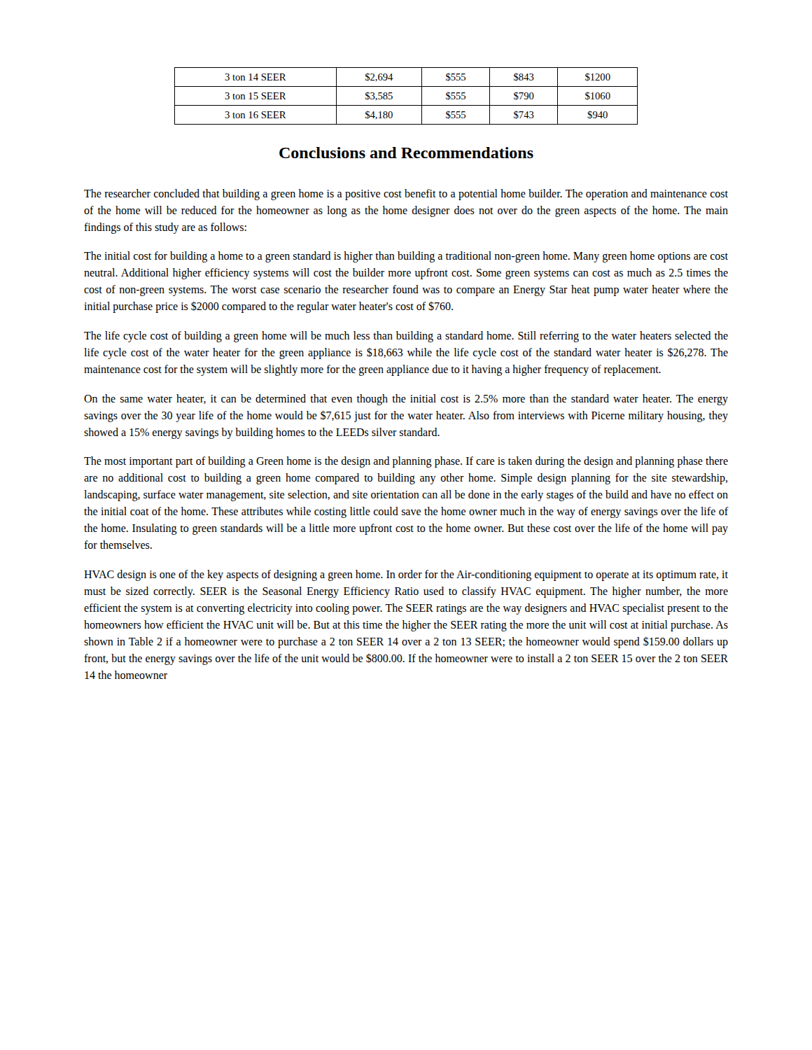| 3 ton 14 SEER | $2,694 | $555 | $843 | $1200 |
| 3 ton 15 SEER | $3,585 | $555 | $790 | $1060 |
| 3 ton 16 SEER | $4,180 | $555 | $743 | $940 |
Conclusions and Recommendations
The researcher concluded that building a green home is a positive cost benefit to a potential home builder. The operation and maintenance cost of the home will be reduced for the homeowner as long as the home designer does not over do the green aspects of the home. The main findings of this study are as follows:
The initial cost for building a home to a green standard is higher than building a traditional non-green home. Many green home options are cost neutral. Additional higher efficiency systems will cost the builder more upfront cost. Some green systems can cost as much as 2.5 times the cost of non-green systems. The worst case scenario the researcher found was to compare an Energy Star heat pump water heater where the initial purchase price is $2000 compared to the regular water heater's cost of $760.
The life cycle cost of building a green home will be much less than building a standard home. Still referring to the water heaters selected the life cycle cost of the water heater for the green appliance is $18,663 while the life cycle cost of the standard water heater is $26,278. The maintenance cost for the system will be slightly more for the green appliance due to it having a higher frequency of replacement.
On the same water heater, it can be determined that even though the initial cost is 2.5% more than the standard water heater. The energy savings over the 30 year life of the home would be $7,615 just for the water heater. Also from interviews with Picerne military housing, they showed a 15% energy savings by building homes to the LEEDs silver standard.
The most important part of building a Green home is the design and planning phase. If care is taken during the design and planning phase there are no additional cost to building a green home compared to building any other home. Simple design planning for the site stewardship, landscaping, surface water management, site selection, and site orientation can all be done in the early stages of the build and have no effect on the initial coat of the home. These attributes while costing little could save the home owner much in the way of energy savings over the life of the home. Insulating to green standards will be a little more upfront cost to the home owner. But these cost over the life of the home will pay for themselves.
HVAC design is one of the key aspects of designing a green home. In order for the Air-conditioning equipment to operate at its optimum rate, it must be sized correctly. SEER is the Seasonal Energy Efficiency Ratio used to classify HVAC equipment. The higher number, the more efficient the system is at converting electricity into cooling power. The SEER ratings are the way designers and HVAC specialist present to the homeowners how efficient the HVAC unit will be. But at this time the higher the SEER rating the more the unit will cost at initial purchase. As shown in Table 2 if a homeowner were to purchase a 2 ton SEER 14 over a 2 ton 13 SEER; the homeowner would spend $159.00 dollars up front, but the energy savings over the life of the unit would be $800.00. If the homeowner were to install a 2 ton SEER 15 over the 2 ton SEER 14 the homeowner